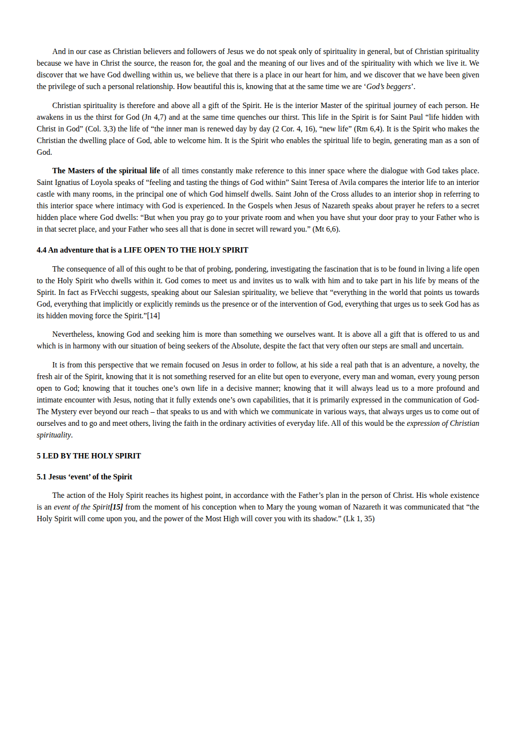And in our case as Christian believers and followers of Jesus we do not speak only of spirituality in general, but of Christian spirituality because we have in Christ the source, the reason for, the goal and the meaning of our lives and of the spirituality with which we live it. We discover that we have God dwelling within us, we believe that there is a place in our heart for him, and we discover that we have been given the privilege of such a personal relationship. How beautiful this is, knowing that at the same time we are ‘God’s beggers’.
Christian spirituality is therefore and above all a gift of the Spirit. He is the interior Master of the spiritual journey of each person. He awakens in us the thirst for God (Jn 4,7) and at the same time quenches our thirst. This life in the Spirit is for Saint Paul “life hidden with Christ in God” (Col. 3,3) the life of “the inner man is renewed day by day (2 Cor. 4, 16), “new life” (Rm 6,4). It is the Spirit who makes the Christian the dwelling place of God, able to welcome him. It is the Spirit who enables the spiritual life to begin, generating man as a son of God.
The Masters of the spiritual life of all times constantly make reference to this inner space where the dialogue with God takes place. Saint Ignatius of Loyola speaks of “feeling and tasting the things of God within” Saint Teresa of Avila compares the interior life to an interior castle with many rooms, in the principal one of which God himself dwells. Saint John of the Cross alludes to an interior shop in referring to this interior space where intimacy with God is experienced. In the Gospels when Jesus of Nazareth speaks about prayer he refers to a secret hidden place where God dwells: “But when you pray go to your private room and when you have shut your door pray to your Father who is in that secret place, and your Father who sees all that is done in secret will reward you.” (Mt 6,6).
4.4 An adventure that is a LIFE OPEN TO THE HOLY SPIRIT
The consequence of all of this ought to be that of probing, pondering, investigating the fascination that is to be found in living a life open to the Holy Spirit who dwells within it. God comes to meet us and invites us to walk with him and to take part in his life by means of the Spirit. In fact as FrVecchi suggests, speaking about our Salesian spirituality, we believe that “everything in the world that points us towards God, everything that implicitly or explicitly reminds us the presence or of the intervention of God, everything that urges us to seek God has as its hidden moving force the Spirit.”[14]
Nevertheless, knowing God and seeking him is more than something we ourselves want. It is above all a gift that is offered to us and which is in harmony with our situation of being seekers of the Absolute, despite the fact that very often our steps are small and uncertain.
It is from this perspective that we remain focused on Jesus in order to follow, at his side a real path that is an adventure, a novelty, the fresh air of the Spirit, knowing that it is not something reserved for an elite but open to everyone, every man and woman, every young person open to God; knowing that it touches one’s own life in a decisive manner; knowing that it will always lead us to a more profound and intimate encounter with Jesus, noting that it fully extends one’s own capabilities, that it is primarily expressed in the communication of God- The Mystery ever beyond our reach – that speaks to us and with which we communicate in various ways, that always urges us to come out of ourselves and to go and meet others, living the faith in the ordinary activities of everyday life. All of this would be the expression of Christian spirituality.
5 LED BY THE HOLY SPIRIT
5.1 Jesus ‘event’ of the Spirit
The action of the Holy Spirit reaches its highest point, in accordance with the Father’s plan in the person of Christ. His whole existence is an event of the Spirit[15] from the moment of his conception when to Mary the young woman of Nazareth it was communicated that “the Holy Spirit will come upon you, and the power of the Most High will cover you with its shadow.” (Lk 1, 35)